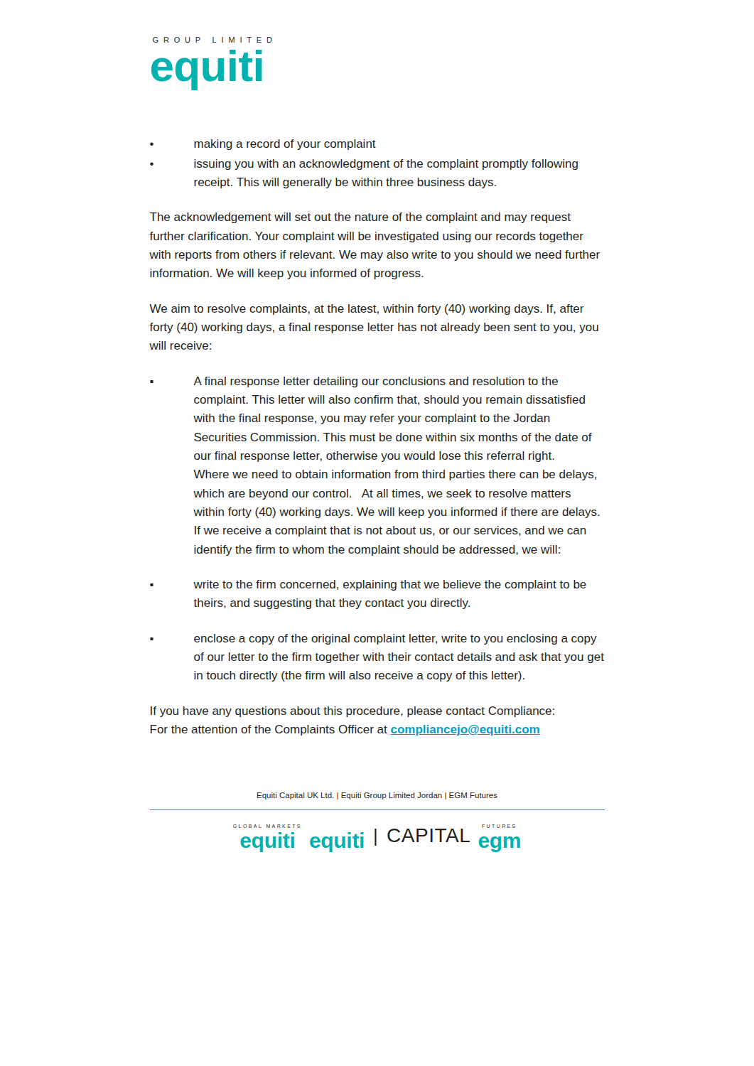Group Limited
equiti
making a record of your complaint
issuing you with an acknowledgment of the complaint promptly following receipt. This will generally be within three business days.
The acknowledgement will set out the nature of the complaint and may request further clarification. Your complaint will be investigated using our records together with reports from others if relevant. We may also write to you should we need further information. We will keep you informed of progress.
We aim to resolve complaints, at the latest, within forty (40) working days. If, after forty (40) working days, a final response letter has not already been sent to you, you will receive:
A final response letter detailing our conclusions and resolution to the complaint. This letter will also confirm that, should you remain dissatisfied with the final response, you may refer your complaint to the Jordan Securities Commission. This must be done within six months of the date of our final response letter, otherwise you would lose this referral right.
Where we need to obtain information from third parties there can be delays, which are beyond our control. At all times, we seek to resolve matters within forty (40) working days. We will keep you informed if there are delays.
If we receive a complaint that is not about us, or our services, and we can identify the firm to whom the complaint should be addressed, we will:
write to the firm concerned, explaining that we believe the complaint to be theirs, and suggesting that they contact you directly.
enclose a copy of the original complaint letter, write to you enclosing a copy of our letter to the firm together with their contact details and ask that you get in touch directly (the firm will also receive a copy of this letter).
If you have any questions about this procedure, please contact Compliance:
For the attention of the Complaints Officer at compliancejo@equiti.com
Equiti Capital UK Ltd. | Equiti Group Limited Jordan | EGM Futures
GLOBAL MARKETS equiti
equiti
| CAPITAL
FUTURES egm